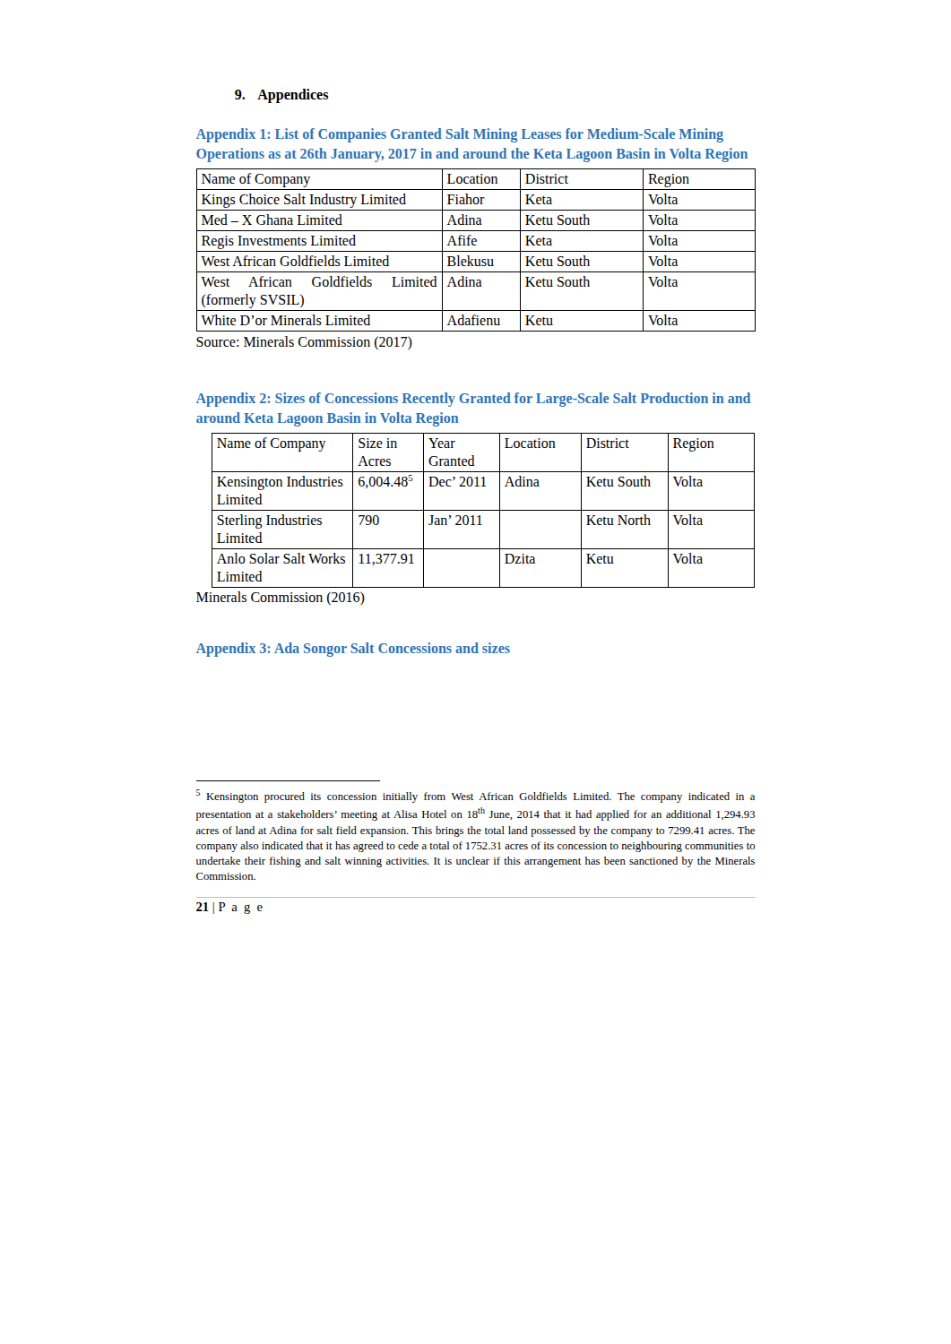9. Appendices
Appendix 1: List of Companies Granted Salt Mining Leases for Medium-Scale Mining Operations as at 26th January, 2017 in and around the Keta Lagoon Basin in Volta Region
| Name of Company | Location | District | Region |
| Kings Choice Salt Industry Limited | Fiahor | Keta | Volta |
| Med – X Ghana Limited | Adina | Ketu South | Volta |
| Regis Investments Limited | Afife | Keta | Volta |
| West African Goldfields Limited | Blekusu | Ketu South | Volta |
| West African Goldfields Limited (formerly SVSIL) | Adina | Ketu South | Volta |
| White D’or Minerals Limited | Adafienu | Ketu | Volta |
Source: Minerals Commission (2017)
Appendix 2: Sizes of Concessions Recently Granted for Large-Scale Salt Production in and around Keta Lagoon Basin in Volta Region
| Name of Company | Size in Acres | Year Granted | Location | District | Region |
| Kensington Industries Limited | 6,004.48 5 | Dec’ 2011 | Adina | Ketu South | Volta |
| Sterling Industries Limited | 790 | Jan’ 2011 | | Ketu North | Volta |
| Anlo Solar Salt Works Limited | 11,377.91 | | Dzita | Ketu | Volta |
Minerals Commission (2016)
Appendix 3: Ada Songor Salt Concessions and sizes
5 Kensington procured its concession initially from West African Goldfields Limited. The company indicated in a presentation at a stakeholders’ meeting at Alisa Hotel on 18th June, 2014 that it had applied for an additional 1,294.93 acres of land at Adina for salt field expansion. This brings the total land possessed by the company to 7299.41 acres. The company also indicated that it has agreed to cede a total of 1752.31 acres of its concession to neighbouring communities to undertake their fishing and salt winning activities. It is unclear if this arrangement has been sanctioned by the Minerals Commission.
21 | P a g e